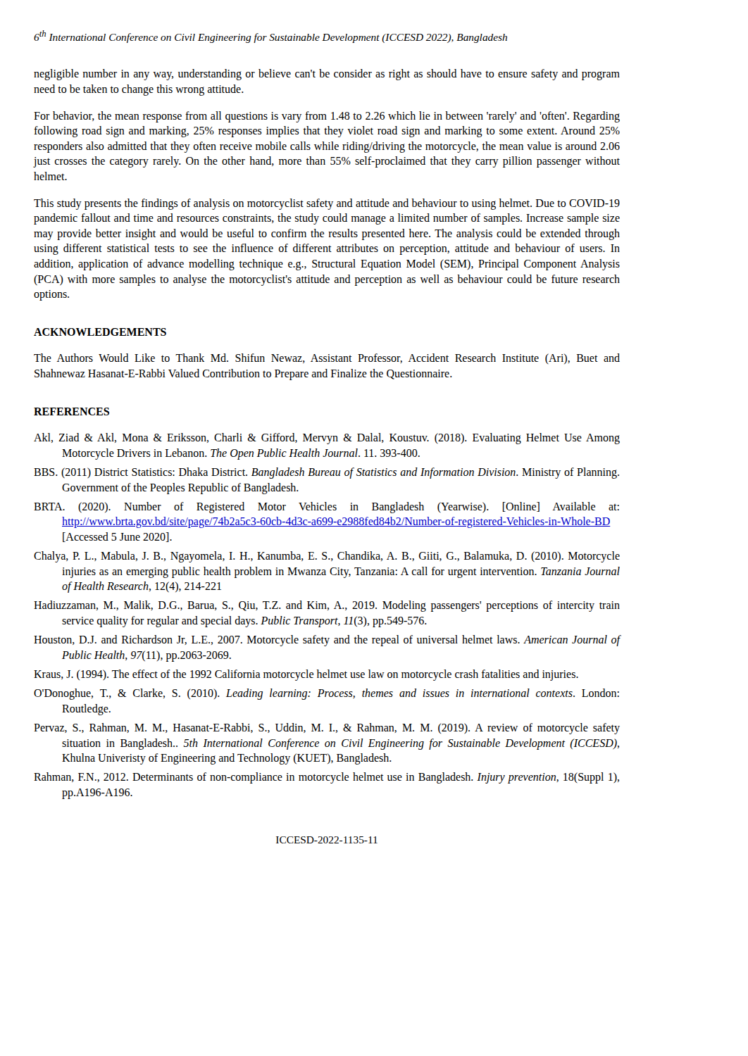6th International Conference on Civil Engineering for Sustainable Development (ICCESD 2022), Bangladesh
negligible number in any way, understanding or believe can't be consider as right as should have to ensure safety and program need to be taken to change this wrong attitude.
For behavior, the mean response from all questions is vary from 1.48 to 2.26 which lie in between 'rarely' and 'often'. Regarding following road sign and marking, 25% responses implies that they violet road sign and marking to some extent. Around 25% responders also admitted that they often receive mobile calls while riding/driving the motorcycle, the mean value is around 2.06 just crosses the category rarely. On the other hand, more than 55% self-proclaimed that they carry pillion passenger without helmet.
This study presents the findings of analysis on motorcyclist safety and attitude and behaviour to using helmet. Due to COVID-19 pandemic fallout and time and resources constraints, the study could manage a limited number of samples. Increase sample size may provide better insight and would be useful to confirm the results presented here. The analysis could be extended through using different statistical tests to see the influence of different attributes on perception, attitude and behaviour of users. In addition, application of advance modelling technique e.g., Structural Equation Model (SEM), Principal Component Analysis (PCA) with more samples to analyse the motorcyclist's attitude and perception as well as behaviour could be future research options.
Acknowledgements
The Authors Would Like to Thank Md. Shifun Newaz, Assistant Professor, Accident Research Institute (Ari), Buet and Shahnewaz Hasanat-E-Rabbi Valued Contribution to Prepare and Finalize the Questionnaire.
References
Akl, Ziad & Akl, Mona & Eriksson, Charli & Gifford, Mervyn & Dalal, Koustuv. (2018). Evaluating Helmet Use Among Motorcycle Drivers in Lebanon. The Open Public Health Journal. 11. 393-400.
BBS. (2011) District Statistics: Dhaka District. Bangladesh Bureau of Statistics and Information Division. Ministry of Planning. Government of the Peoples Republic of Bangladesh.
BRTA. (2020). Number of Registered Motor Vehicles in Bangladesh (Yearwise). [Online] Available at: http://www.brta.gov.bd/site/page/74b2a5c3-60cb-4d3c-a699-e2988fed84b2/Number-of-registered-Vehicles-in-Whole-BD [Accessed 5 June 2020].
Chalya, P. L., Mabula, J. B., Ngayomela, I. H., Kanumba, E. S., Chandika, A. B., Giiti, G., Balamuka, D. (2010). Motorcycle injuries as an emerging public health problem in Mwanza City, Tanzania: A call for urgent intervention. Tanzania Journal of Health Research, 12(4), 214-221
Hadiuzzaman, M., Malik, D.G., Barua, S., Qiu, T.Z. and Kim, A., 2019. Modeling passengers' perceptions of intercity train service quality for regular and special days. Public Transport, 11(3), pp.549-576.
Houston, D.J. and Richardson Jr, L.E., 2007. Motorcycle safety and the repeal of universal helmet laws. American Journal of Public Health, 97(11), pp.2063-2069.
Kraus, J. (1994). The effect of the 1992 California motorcycle helmet use law on motorcycle crash fatalities and injuries.
O'Donoghue, T., & Clarke, S. (2010). Leading learning: Process, themes and issues in international contexts. London: Routledge.
Pervaz, S., Rahman, M. M., Hasanat-E-Rabbi, S., Uddin, M. I., & Rahman, M. M. (2019). A review of motorcycle safety situation in Bangladesh.. 5th International Conference on Civil Engineering for Sustainable Development (ICCESD), Khulna Univeristy of Engineering and Technology (KUET), Bangladesh.
Rahman, F.N., 2012. Determinants of non-compliance in motorcycle helmet use in Bangladesh. Injury prevention, 18(Suppl 1), pp.A196-A196.
ICCESD-2022-1135-11